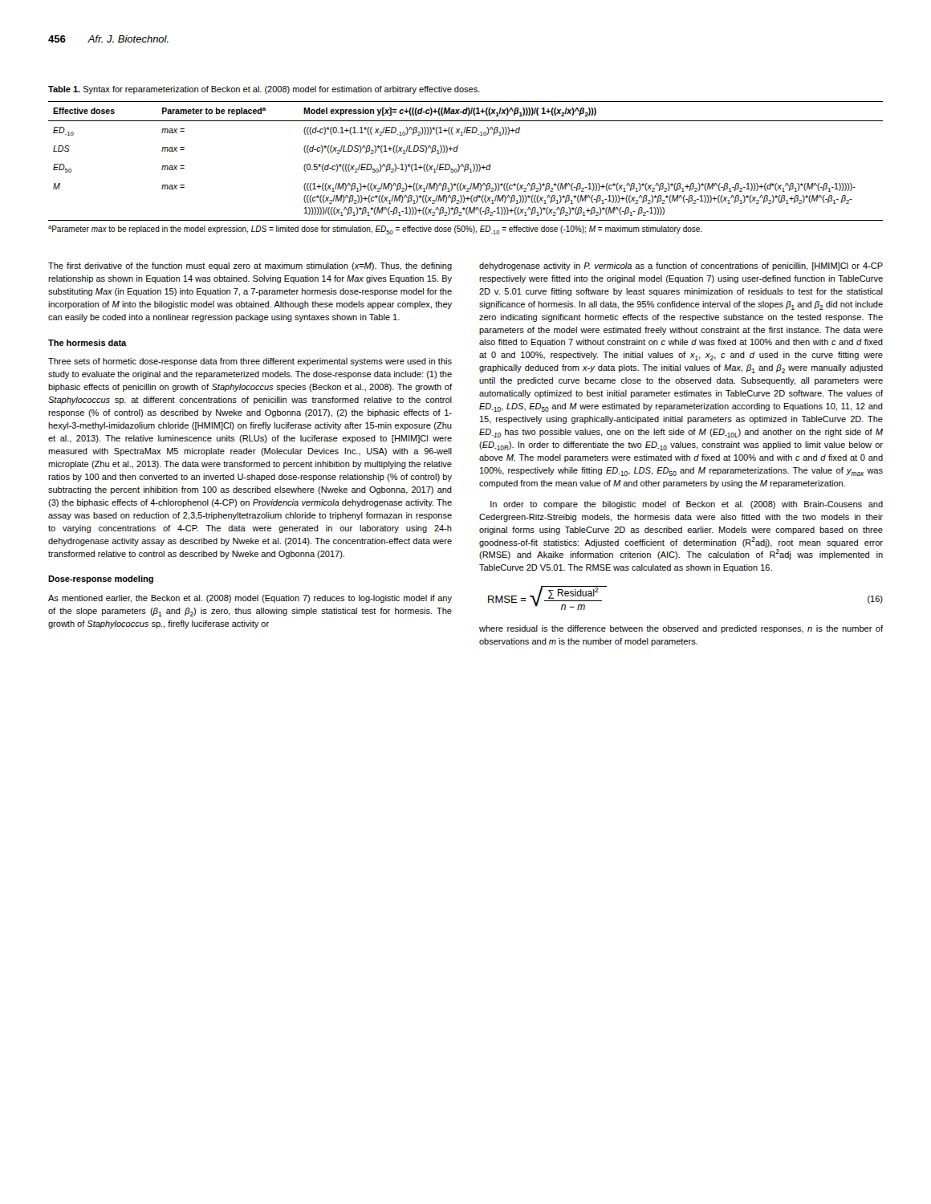456 Afr. J. Biotechnol.
Table 1. Syntax for reparameterization of Beckon et al. (2008) model for estimation of arbitrary effective doses.
| Effective doses | Parameter to be replaced a | Model expression y[ x ]= c +((( d-c )+(( Max-d )/(1+(( x 1 / x )^ β 1 ))))/( 1+(( x 2 / x )^ β 2 ))) |
| --- | --- | --- |
| ED -10 | max = | ((( d-c )*(0.1+(1.1*(( x 2 / ED -10 )^ β 2 ))))*(1+(( x 1 / ED -10 )^ β 1 )))+ d |
| LDS | max = | (( d-c )*(( x 2 / LDS )^ β 2 )*(1+(( x 1 / LDS )^ β 1 )))+ d |
| ED 50 | max = | (0.5*( d-c )*((( x 2 / ED 50 )^ β 2 )-1)*(1+(( x 1 / ED 50 )^ β 1 )))+ d |
| M | max = | (((1+(( x 1 / M )^ β 1 )+(( x 2 / M )^ β 2 )+(( x 1 / M )^ β 1 )*(( x 2 / M )^ β 2 ))*(( c *( x 2 ^ β 2 )* β 2 *( M ^(- β 2 -1)))+( c *( x 1 ^ β 1 )*( x 2 ^ β 2 )*( β 1 + β 2 )*( M ^(- β 1 - β 2 -1)))+( d *( x 1 ^ β 1 )*( M ^(- β 1 -1)))))- ((( c *(( x 2 / M )^ β 2 ))+( c *(( x 1 / M )^ β 1 )*(( x 2 / M )^ β 2 ))+( d *(( x 1 / M )^ β 1 )))*((( x 1 ^ β 1 )* β 1 *( M ^(- β 1 -1)))+(( x 2 ^ β 2 )* β 2 *( M ^(- β 2 -1)))+(( x 1 ^ β 1 )*( x 2 ^ β 2 )*( β 1 + β 2 )*( M ^(- β 1 - β 2 -1))))))/((( x 1 ^ β 1 )* β 1 *( M ^(- β 1 -1)))+(( x 2 ^ β 2 )* β 2 *( M ^(- β 2 -1)))+(( x 1 ^ β 1 )*( x 2 ^ β 2 )*( β 1 + β 2 )*( M ^(- β 1 - β 2 -1)))) |
aParameter max to be replaced in the model expression, LDS = limited dose for stimulation, ED50 = effective dose (50%), ED-10 = effective dose (-10%); M = maximum stimulatory dose.
The first derivative of the function must equal zero at maximum stimulation (x=M). Thus, the defining relationship as shown in Equation 14 was obtained. Solving Equation 14 for Max gives Equation 15. By substituting Max (in Equation 15) into Equation 7, a 7-parameter hormesis dose-response model for the incorporation of M into the bilogistic model was obtained. Although these models appear complex, they can easily be coded into a nonlinear regression package using syntaxes shown in Table 1.
The hormesis data
Three sets of hormetic dose-response data from three different experimental systems were used in this study to evaluate the original and the reparameterized models. The dose-response data include: (1) the biphasic effects of penicillin on growth of Staphylococcus species (Beckon et al., 2008). The growth of Staphylococcus sp. at different concentrations of penicillin was transformed relative to the control response (% of control) as described by Nweke and Ogbonna (2017), (2) the biphasic effects of 1-hexyl-3-methyl-imidazolium chloride ([HMIM]Cl) on firefly luciferase activity after 15-min exposure (Zhu et al., 2013). The relative luminescence units (RLUs) of the luciferase exposed to [HMIM]Cl were measured with SpectraMax M5 microplate reader (Molecular Devices Inc., USA) with a 96-well microplate (Zhu et al., 2013). The data were transformed to percent inhibition by multiplying the relative ratios by 100 and then converted to an inverted U-shaped dose-response relationship (% of control) by subtracting the percent inhibition from 100 as described elsewhere (Nweke and Ogbonna, 2017) and (3) the biphasic effects of 4-chlorophenol (4-CP) on Providencia vermicola dehydrogenase activity. The assay was based on reduction of 2,3,5-triphenyltetrazolium chloride to triphenyl formazan in response to varying concentrations of 4-CP. The data were generated in our laboratory using 24-h dehydrogenase activity assay as described by Nweke et al. (2014). The concentration-effect data were transformed relative to control as described by Nweke and Ogbonna (2017).
Dose-response modeling
As mentioned earlier, the Beckon et al. (2008) model (Equation 7) reduces to log-logistic model if any of the slope parameters (β1 and β2) is zero, thus allowing simple statistical test for hormesis. The growth of Staphylococcus sp., firefly luciferase activity or
dehydrogenase activity in P. vermicola as a function of concentrations of penicillin, [HMIM]Cl or 4-CP respectively were fitted into the original model (Equation 7) using user-defined function in TableCurve 2D v. 5.01 curve fitting software by least squares minimization of residuals to test for the statistical significance of hormesis. In all data, the 95% confidence interval of the slopes β1 and β2 did not include zero indicating significant hormetic effects of the respective substance on the tested response. The parameters of the model were estimated freely without constraint at the first instance. The data were also fitted to Equation 7 without constraint on c while d was fixed at 100% and then with c and d fixed at 0 and 100%, respectively. The initial values of x1, x2, c and d used in the curve fitting were graphically deduced from x-y data plots. The initial values of Max, β1 and β2 were manually adjusted until the predicted curve became close to the observed data. Subsequently, all parameters were automatically optimized to best initial parameter estimates in TableCurve 2D software. The values of ED-10, LDS, ED50 and M were estimated by reparameterization according to Equations 10, 11, 12 and 15, respectively using graphically-anticipated initial parameters as optimized in TableCurve 2D. The ED-10 has two possible values, one on the left side of M (ED-10L) and another on the right side of M (ED-10R). In order to differentiate the two ED-10 values, constraint was applied to limit value below or above M. The model parameters were estimated with d fixed at 100% and with c and d fixed at 0 and 100%, respectively while fitting ED-10, LDS, ED50 and M reparameterizations. The value of ymax was computed from the mean value of M and other parameters by using the M reparameterization.
In order to compare the bilogistic model of Beckon et al. (2008) with Brain-Cousens and Cedergreen-Ritz-Streibig models, the hormesis data were also fitted with the two models in their original forms using TableCurve 2D as described earlier. Models were compared based on three goodness-of-fit statistics: Adjusted coefficient of determination (R2adj), root mean squared error (RMSE) and Akaike information criterion (AIC). The calculation of R2adj was implemented in TableCurve 2D V5.01. The RMSE was calculated as shown in Equation 16.
RMSE = √ ∑ Residual2 n − m
(16)
where residual is the difference between the observed and predicted responses, n is the number of observations and m is the number of model parameters.